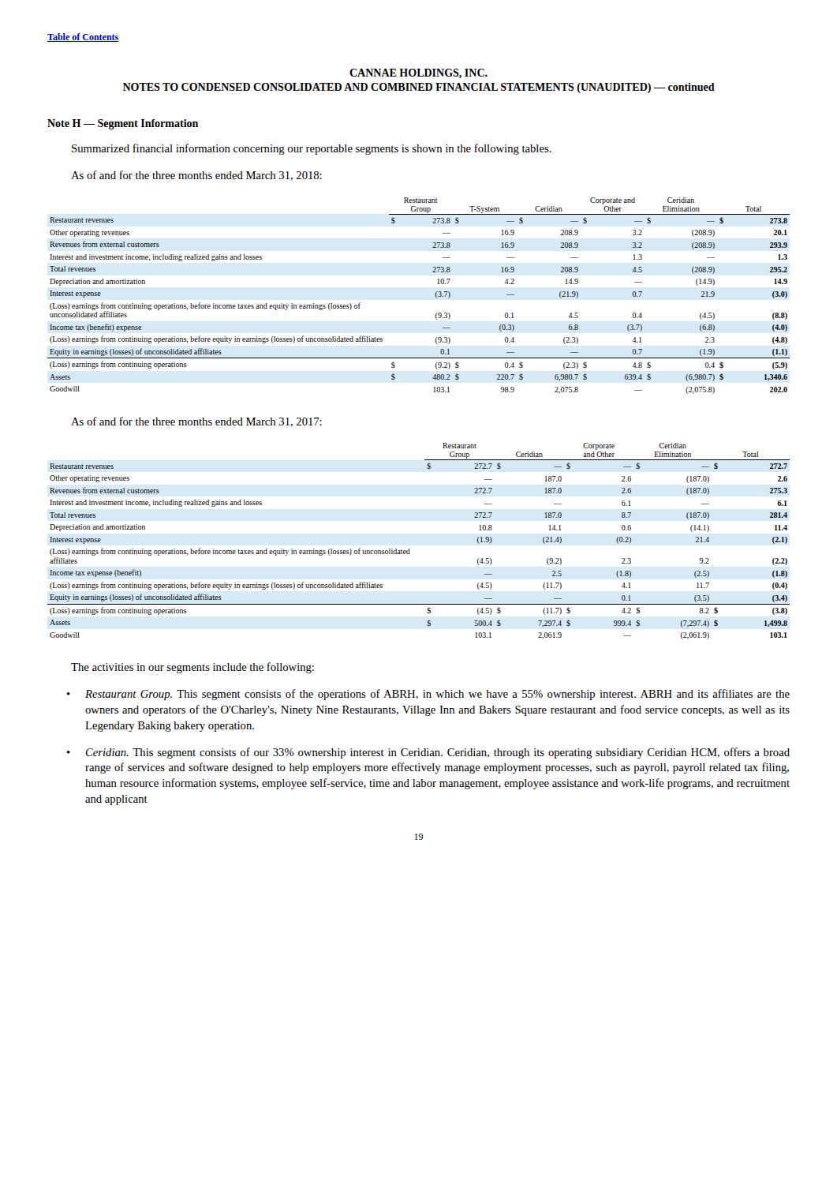Table of Contents
CANNAE HOLDINGS, INC.
NOTES TO CONDENSED CONSOLIDATED AND COMBINED FINANCIAL STATEMENTS (UNAUDITED) — continued
Note H — Segment Information
Summarized financial information concerning our reportable segments is shown in the following tables.
As of and for the three months ended March 31, 2018:
| | Restaurant Group | T-System | Ceridian | Corporate and Other | Ceridian Elimination | Total |
| --- | --- | --- | --- | --- | --- | --- |
| Restaurant revenues | $ | 273.8 | $ | — | $ | — | $ | — | $ | — | $ | 273.8 |
| Other operating revenues | | — | | 16.9 | | 208.9 | | 3.2 | | (208.9) | | 20.1 |
| Revenues from external customers | | 273.8 | | 16.9 | | 208.9 | | 3.2 | | (208.9) | | 293.9 |
| Interest and investment income, including realized gains and losses | | — | | — | | — | | 1.3 | | — | | 1.3 |
| Total revenues | | 273.8 | | 16.9 | | 208.9 | | 4.5 | | (208.9) | | 295.2 |
| Depreciation and amortization | | 10.7 | | 4.2 | | 14.9 | | — | | (14.9) | | 14.9 |
| Interest expense | | (3.7) | | — | | (21.9) | | 0.7 | | 21.9 | | (3.0) |
| (Loss) earnings from continuing operations, before income taxes and equity in earnings (losses) of unconsolidated affiliates | | (9.3) | | 0.1 | | 4.5 | | 0.4 | | (4.5) | | (8.8) |
| Income tax (benefit) expense | | — | | (0.3) | | 6.8 | | (3.7) | | (6.8) | | (4.0) |
| (Loss) earnings from continuing operations, before equity in earnings (losses) of unconsolidated affiliates | | (9.3) | | 0.4 | | (2.3) | | 4.1 | | 2.3 | | (4.8) |
| Equity in earnings (losses) of unconsolidated affiliates | | 0.1 | | — | | — | | 0.7 | | (1.9) | | (1.1) |
| (Loss) earnings from continuing operations | $ | (9.2) | $ | 0.4 | $ | (2.3) | $ | 4.8 | $ | 0.4 | $ | (5.9) |
| Assets | $ | 480.2 | $ | 220.7 | $ | 6,980.7 | $ | 639.4 | $ | (6,980.7) | $ | 1,340.6 |
| Goodwill | | 103.1 | | 98.9 | | 2,075.8 | | — | | (2,075.8) | | 202.0 |
As of and for the three months ended March 31, 2017:
| | Restaurant Group | Ceridian | Corporate and Other | Ceridian Elimination | Total |
| --- | --- | --- | --- | --- | --- |
| Restaurant revenues | $ | 272.7 | $ | — | $ | — | $ | — | $ | 272.7 |
| Other operating revenues | | — | | 187.0 | | 2.6 | | (187.0) | | 2.6 |
| Revenues from external customers | | 272.7 | | 187.0 | | 2.6 | | (187.0) | | 275.3 |
| Interest and investment income, including realized gains and losses | | — | | — | | 6.1 | | — | | 6.1 |
| Total revenues | | 272.7 | | 187.0 | | 8.7 | | (187.0) | | 281.4 |
| Depreciation and amortization | | 10.8 | | 14.1 | | 0.6 | | (14.1) | | 11.4 |
| Interest expense | | (1.9) | | (21.4) | | (0.2) | | 21.4 | | (2.1) |
| (Loss) earnings from continuing operations, before income taxes and equity in earnings (losses) of unconsolidated affiliates | | (4.5) | | (9.2) | | 2.3 | | 9.2 | | (2.2) |
| Income tax expense (benefit) | | — | | 2.5 | | (1.8) | | (2.5) | | (1.8) |
| (Loss) earnings from continuing operations, before equity in earnings (losses) of unconsolidated affiliates | | (4.5) | | (11.7) | | 4.1 | | 11.7 | | (0.4) |
| Equity in earnings (losses) of unconsolidated affiliates | | — | | — | | 0.1 | | (3.5) | | (3.4) |
| (Loss) earnings from continuing operations | $ | (4.5) | $ | (11.7) | $ | 4.2 | $ | 8.2 | $ | (3.8) |
| Assets | $ | 500.4 | $ | 7,297.4 | $ | 999.4 | $ | (7,297.4) | $ | 1,499.8 |
| Goodwill | | 103.1 | | 2,061.9 | | — | | (2,061.9) | | 103.1 |
The activities in our segments include the following:
Restaurant Group. This segment consists of the operations of ABRH, in which we have a 55% ownership interest. ABRH and its affiliates are the owners and operators of the O'Charley's, Ninety Nine Restaurants, Village Inn and Bakers Square restaurant and food service concepts, as well as its Legendary Baking bakery operation.
Ceridian. This segment consists of our 33% ownership interest in Ceridian. Ceridian, through its operating subsidiary Ceridian HCM, offers a broad range of services and software designed to help employers more effectively manage employment processes, such as payroll, payroll related tax filing, human resource information systems, employee self-service, time and labor management, employee assistance and work-life programs, and recruitment and applicant
19